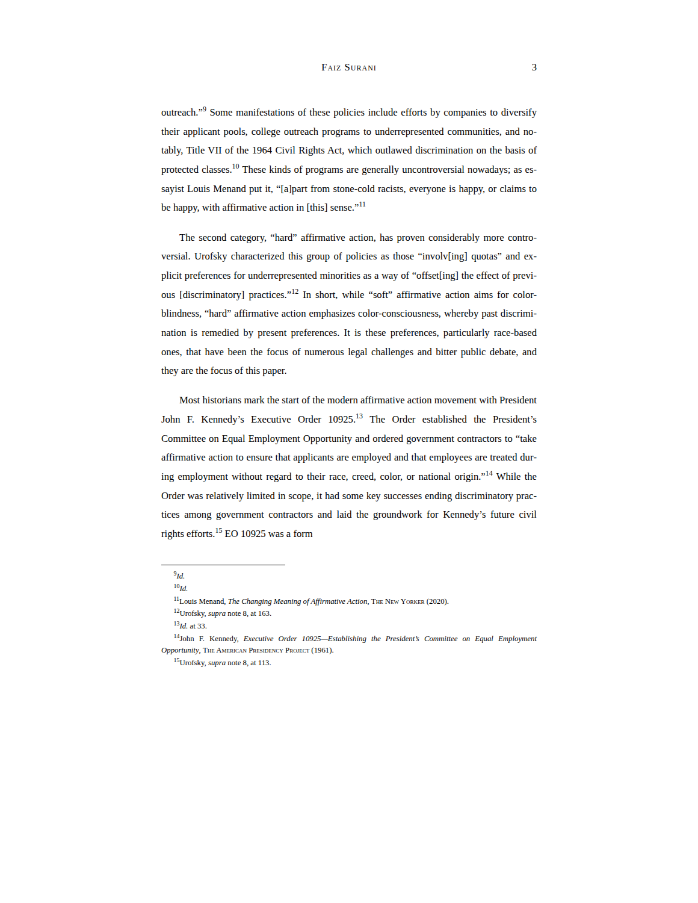Faiz Surani 3
outreach.”9 Some manifestations of these policies include efforts by companies to diversify their applicant pools, college outreach programs to underrepresented communities, and notably, Title VII of the 1964 Civil Rights Act, which outlawed discrimination on the basis of protected classes.10 These kinds of programs are generally uncontroversial nowadays; as essayist Louis Menand put it, “[a]part from stone-cold racists, everyone is happy, or claims to be happy, with affirmative action in [this] sense.”11
The second category, “hard” affirmative action, has proven considerably more controversial. Urofsky characterized this group of policies as those “involv[ing] quotas” and explicit preferences for underrepresented minorities as a way of “offset[ing] the effect of previous [discriminatory] practices.”12 In short, while “soft” affirmative action aims for color-blindness, “hard” affirmative action emphasizes color-consciousness, whereby past discrimination is remedied by present preferences. It is these preferences, particularly race-based ones, that have been the focus of numerous legal challenges and bitter public debate, and they are the focus of this paper.
Most historians mark the start of the modern affirmative action movement with President John F. Kennedy’s Executive Order 10925.13 The Order established the President’s Committee on Equal Employment Opportunity and ordered government contractors to “take affirmative action to ensure that applicants are employed and that employees are treated during employment without regard to their race, creed, color, or national origin.”14 While the Order was relatively limited in scope, it had some key successes ending discriminatory practices among government contractors and laid the groundwork for Kennedy’s future civil rights efforts.15 EO 10925 was a form
9Id.
10Id.
11Louis Menand, The Changing Meaning of Affirmative Action, The New Yorker (2020).
12Urofsky, supra note 8, at 163.
13Id. at 33.
14John F. Kennedy, Executive Order 10925—Establishing the President’s Committee on Equal Employment Opportunity, The American Presidency Project (1961).
15Urofsky, supra note 8, at 113.